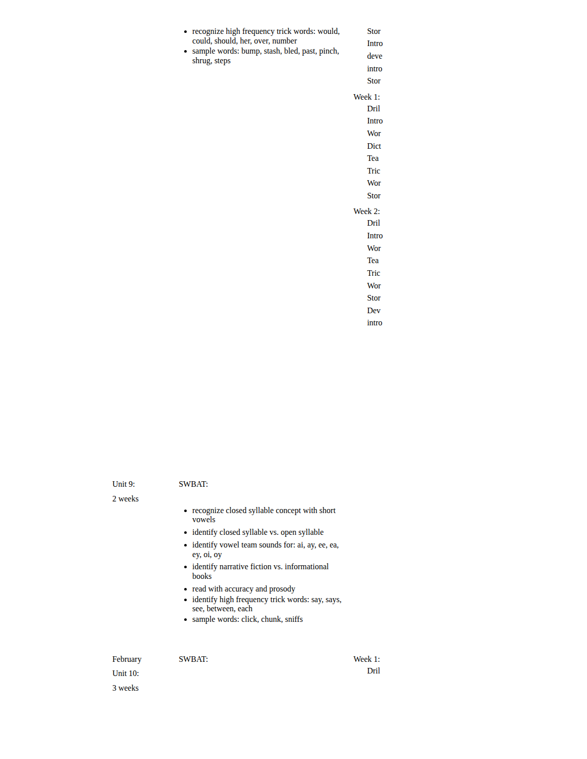| | recognize high frequency trick words: would, could, should, her, over, number sample words: bump, stash, bled, past, pinch, shrug, steps | Stor Intro deve intro Stor Week 1: Dril Intro Wor Dict Tea Tric Wor Stor Week 2: Dril Intro Wor Tea Tric Wor Stor Dev intro |
| Unit 9: 2 weeks | SWBAT: recognize closed syllable concept with short vowels identify closed syllable vs. open syllable identify vowel team sounds for: ai, ay, ee, ea, ey, oi, oy identify narrative fiction vs. informational books read with accuracy and prosody identify high frequency trick words: say, says, see, between, each sample words: click, chunk, sniffs | |
| February Unit 10: 3 weeks | SWBAT: | Week 1: Dril |